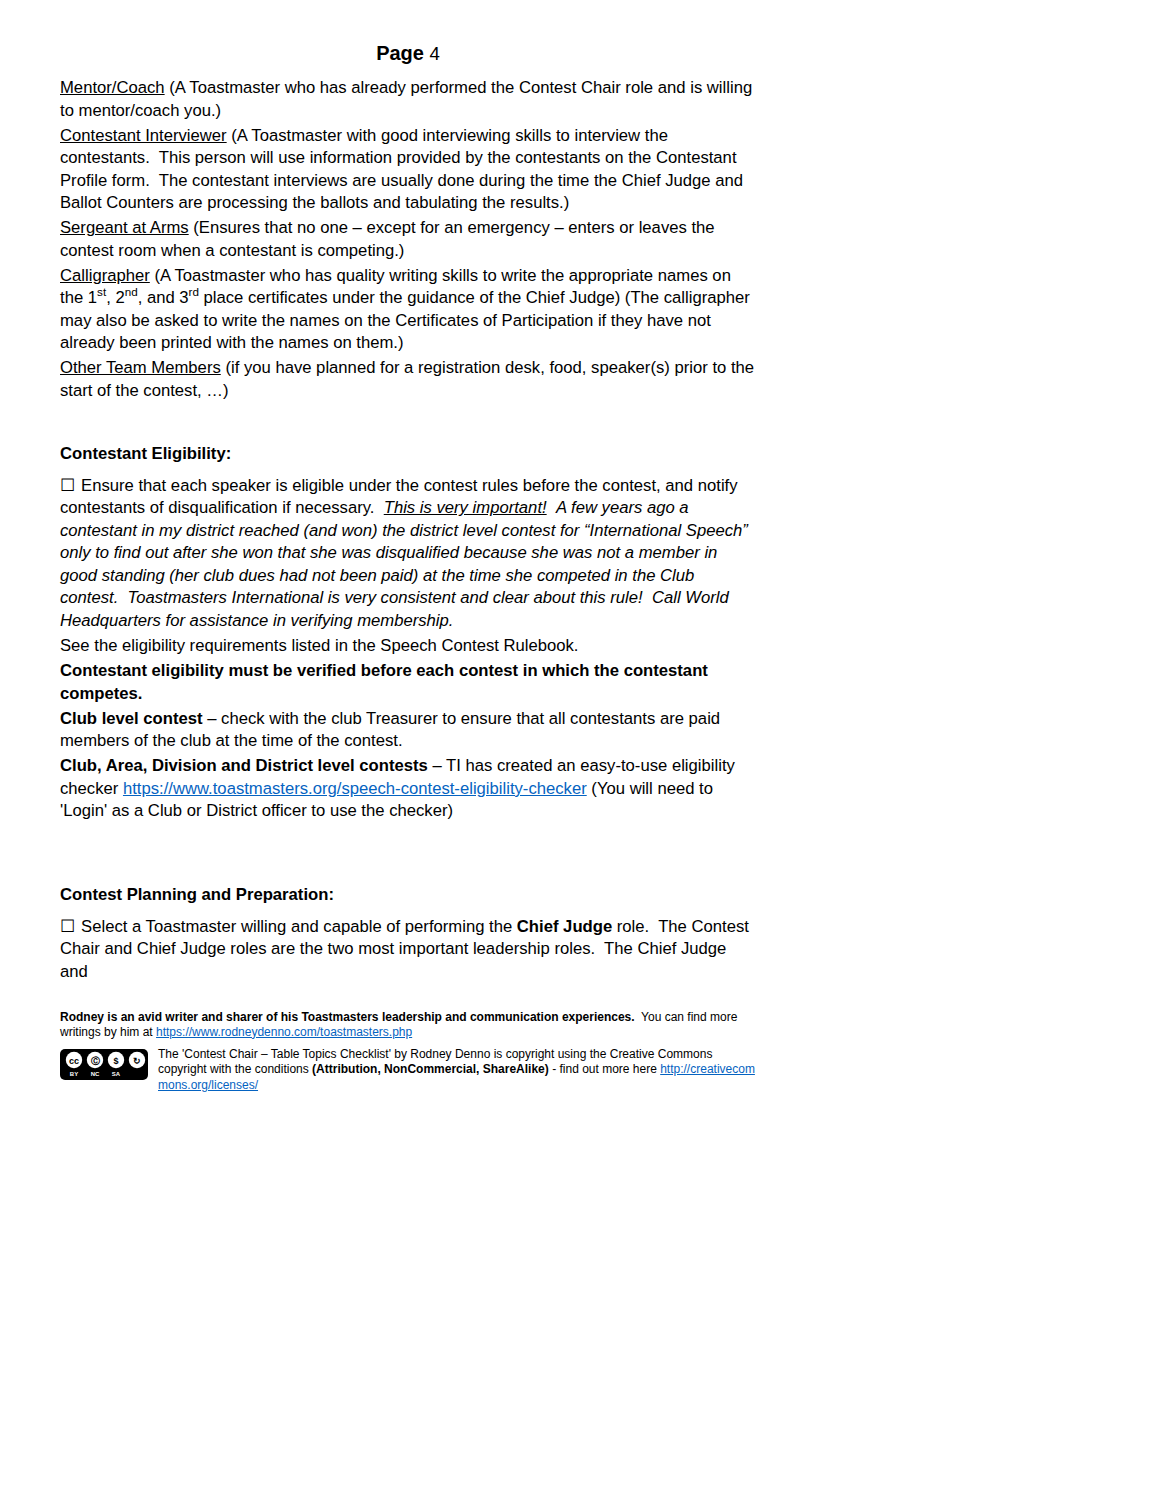Page 4
Mentor/Coach (A Toastmaster who has already performed the Contest Chair role and is willing to mentor/coach you.)
Contestant Interviewer (A Toastmaster with good interviewing skills to interview the contestants. This person will use information provided by the contestants on the Contestant Profile form. The contestant interviews are usually done during the time the Chief Judge and Ballot Counters are processing the ballots and tabulating the results.)
Sergeant at Arms (Ensures that no one – except for an emergency – enters or leaves the contest room when a contestant is competing.)
Calligrapher (A Toastmaster who has quality writing skills to write the appropriate names on the 1st, 2nd, and 3rd place certificates under the guidance of the Chief Judge) (The calligrapher may also be asked to write the names on the Certificates of Participation if they have not already been printed with the names on them.)
Other Team Members (if you have planned for a registration desk, food, speaker(s) prior to the start of the contest, …)
Contestant Eligibility:
Ensure that each speaker is eligible under the contest rules before the contest, and notify contestants of disqualification if necessary. This is very important! A few years ago a contestant in my district reached (and won) the district level contest for “International Speech” only to find out after she won that she was disqualified because she was not a member in good standing (her club dues had not been paid) at the time she competed in the Club contest. Toastmasters International is very consistent and clear about this rule! Call World Headquarters for assistance in verifying membership.
See the eligibility requirements listed in the Speech Contest Rulebook.
Contestant eligibility must be verified before each contest in which the contestant competes.
Club level contest – check with the club Treasurer to ensure that all contestants are paid members of the club at the time of the contest.
Club, Area, Division and District level contests – TI has created an easy-to-use eligibility checker https://www.toastmasters.org/speech-contest-eligibility-checker (You will need to 'Login' as a Club or District officer to use the checker)
Contest Planning and Preparation:
Select a Toastmaster willing and capable of performing the Chief Judge role. The Contest Chair and Chief Judge roles are the two most important leadership roles. The Chief Judge and
Rodney is an avid writer and sharer of his Toastmasters leadership and communication experiences. You can find more writings by him at https://www.rodneydenno.com/toastmasters.php
cc Ⓒ $ ↻ BY NC SA
The 'Contest Chair – Table Topics Checklist' by Rodney Denno is copyright using the Creative Commons copyright with the conditions (Attribution, NonCommercial, ShareAlike) - find out more here http://creativecommons.org/licenses/